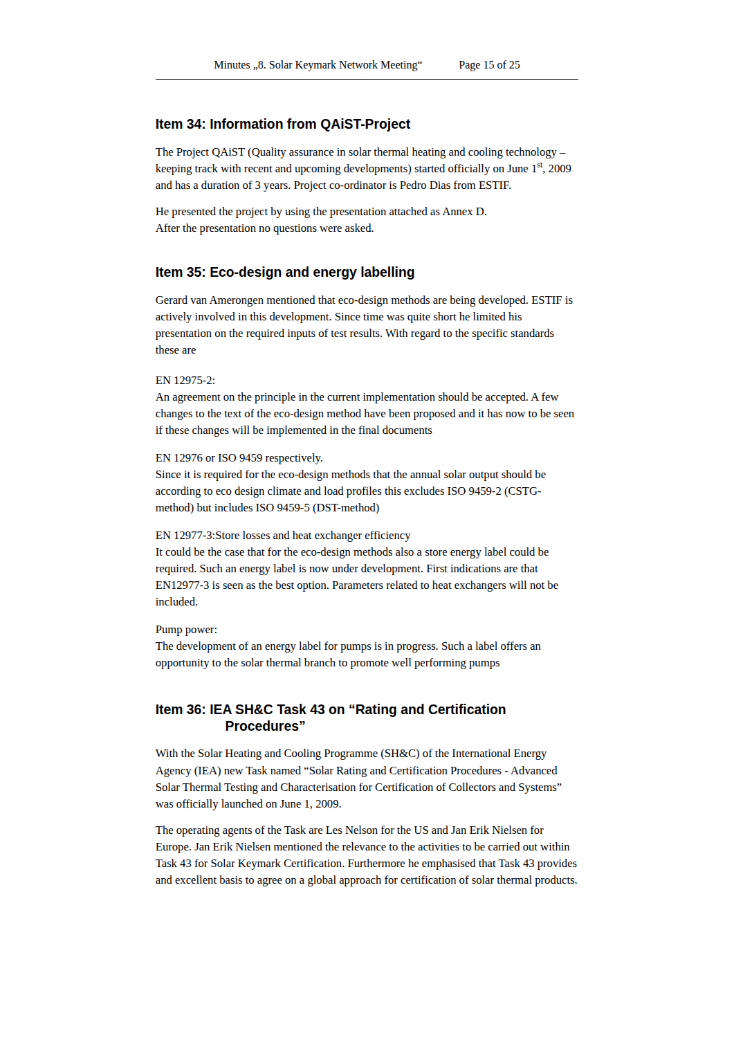Minutes „8. Solar Keymark Network Meeting“ Page 15 of 25
Item 34: Information from QAiST-Project
The Project QAiST (Quality assurance in solar thermal heating and cooling technology – keeping track with recent and upcoming developments) started officially on June 1st, 2009 and has a duration of 3 years. Project co-ordinator is Pedro Dias from ESTIF.
He presented the project by using the presentation attached as Annex D.
After the presentation no questions were asked.
Item 35: Eco-design and energy labelling
Gerard van Amerongen mentioned that eco-design methods are being developed. ESTIF is actively involved in this development. Since time was quite short he limited his presentation on the required inputs of test results. With regard to the specific standards these are
EN 12975-2:
An agreement on the principle in the current implementation should be accepted. A few changes to the text of the eco-design method have been proposed and it has now to be seen if these changes will be implemented in the final documents
EN 12976 or ISO 9459 respectively.
Since it is required for the eco-design methods that the annual solar output should be according to eco design climate and load profiles this excludes ISO 9459-2 (CSTG-method) but includes ISO 9459-5 (DST-method)
EN 12977-3:Store losses and heat exchanger efficiency
It could be the case that for the eco-design methods also a store energy label could be required. Such an energy label is now under development. First indications are that EN12977-3 is seen as the best option. Parameters related to heat exchangers will not be included.
Pump power:
The development of an energy label for pumps is in progress. Such a label offers an opportunity to the solar thermal branch to promote well performing pumps
Item 36: IEA SH&C Task 43 on “Rating and CertificationProcedures”
With the Solar Heating and Cooling Programme (SH&C) of the International Energy Agency (IEA) new Task named “Solar Rating and Certification Procedures - Advanced Solar Thermal Testing and Characterisation for Certification of Collectors and Systems” was officially launched on June 1, 2009.
The operating agents of the Task are Les Nelson for the US and Jan Erik Nielsen for Europe. Jan Erik Nielsen mentioned the relevance to the activities to be carried out within Task 43 for Solar Keymark Certification. Furthermore he emphasised that Task 43 provides and excellent basis to agree on a global approach for certification of solar thermal products.